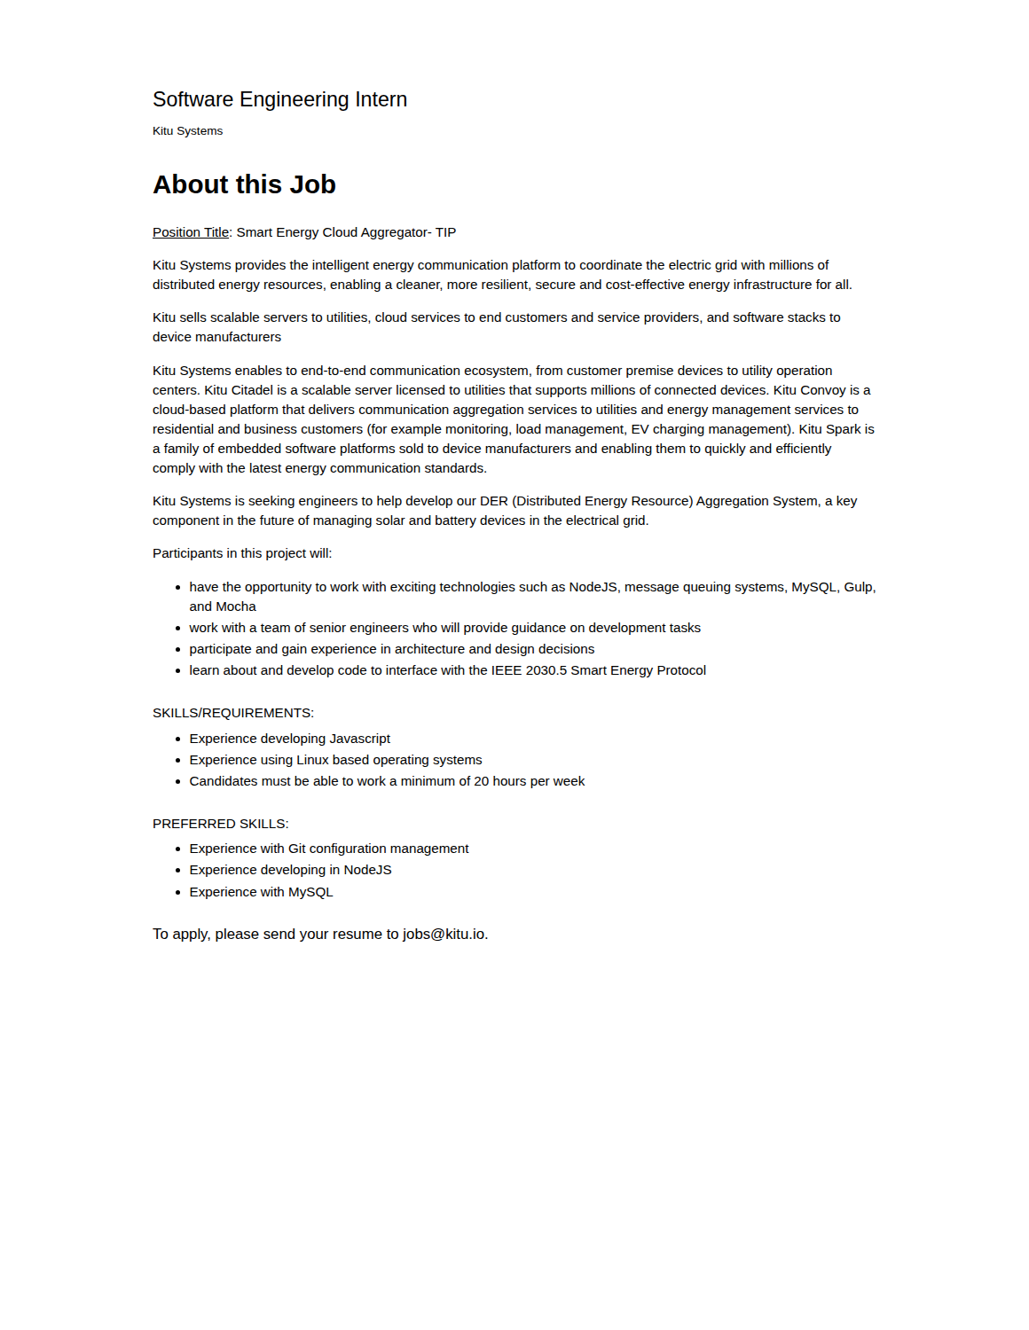Software Engineering Intern
Kitu Systems
About this Job
Position Title: Smart Energy Cloud Aggregator- TIP
Kitu Systems provides the intelligent energy communication platform to coordinate the electric grid with millions of distributed energy resources, enabling a cleaner, more resilient, secure and cost-effective energy infrastructure for all.
Kitu sells scalable servers to utilities, cloud services to end customers and service providers, and software stacks to device manufacturers
Kitu Systems enables to end-to-end communication ecosystem, from customer premise devices to utility operation centers. Kitu Citadel is a scalable server licensed to utilities that supports millions of connected devices. Kitu Convoy is a cloud-based platform that delivers communication aggregation services to utilities and energy management services to residential and business customers (for example monitoring, load management, EV charging management). Kitu Spark is a family of embedded software platforms sold to device manufacturers and enabling them to quickly and efficiently comply with the latest energy communication standards.
Kitu Systems is seeking engineers to help develop our DER (Distributed Energy Resource) Aggregation System, a key component in the future of managing solar and battery devices in the electrical grid.
Participants in this project will:
have the opportunity to work with exciting technologies such as NodeJS, message queuing systems, MySQL, Gulp, and Mocha
work with a team of senior engineers who will provide guidance on development tasks
participate and gain experience in architecture and design decisions
learn about and develop code to interface with the IEEE 2030.5 Smart Energy Protocol
SKILLS/REQUIREMENTS:
Experience developing Javascript
Experience using Linux based operating systems
Candidates must be able to work a minimum of 20 hours per week
PREFERRED SKILLS:
Experience with Git configuration management
Experience developing in NodeJS
Experience with MySQL
To apply, please send your resume to jobs@kitu.io.